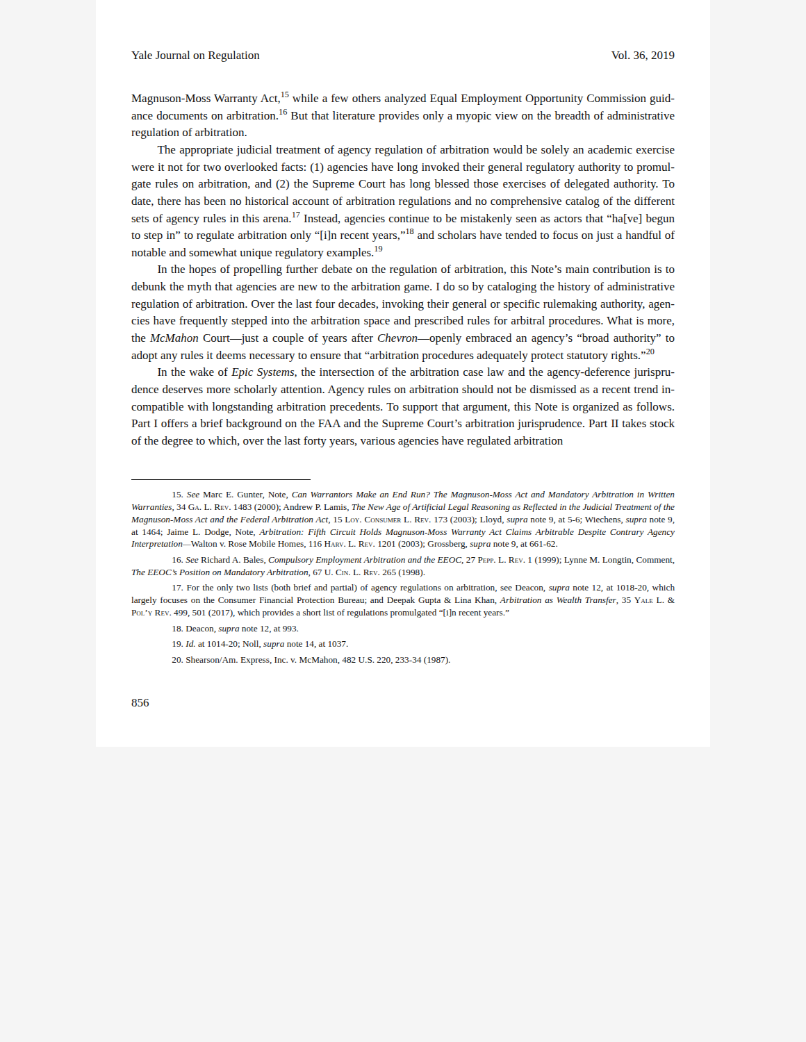Yale Journal on Regulation Vol. 36, 2019
Magnuson-Moss Warranty Act,15 while a few others analyzed Equal Employment Opportunity Commission guidance documents on arbitration.16 But that literature provides only a myopic view on the breadth of administrative regulation of arbitration.
The appropriate judicial treatment of agency regulation of arbitration would be solely an academic exercise were it not for two overlooked facts: (1) agencies have long invoked their general regulatory authority to promulgate rules on arbitration, and (2) the Supreme Court has long blessed those exercises of delegated authority. To date, there has been no historical account of arbitration regulations and no comprehensive catalog of the different sets of agency rules in this arena.17 Instead, agencies continue to be mistakenly seen as actors that “ha[ve] begun to step in” to regulate arbitration only “[i]n recent years,”18 and scholars have tended to focus on just a handful of notable and somewhat unique regulatory examples.19
In the hopes of propelling further debate on the regulation of arbitration, this Note’s main contribution is to debunk the myth that agencies are new to the arbitration game. I do so by cataloging the history of administrative regulation of arbitration. Over the last four decades, invoking their general or specific rulemaking authority, agencies have frequently stepped into the arbitration space and prescribed rules for arbitral procedures. What is more, the McMahon Court—just a couple of years after Chevron—openly embraced an agency’s “broad authority” to adopt any rules it deems necessary to ensure that “arbitration procedures adequately protect statutory rights.”20
In the wake of Epic Systems, the intersection of the arbitration case law and the agency-deference jurisprudence deserves more scholarly attention. Agency rules on arbitration should not be dismissed as a recent trend incompatible with longstanding arbitration precedents. To support that argument, this Note is organized as follows. Part I offers a brief background on the FAA and the Supreme Court’s arbitration jurisprudence. Part II takes stock of the degree to which, over the last forty years, various agencies have regulated arbitration
15 See Marc E. Gunter, Note, Can Warrantors Make an End Run? The Magnuson-Moss Act and Mandatory Arbitration in Written Warranties, 34 Ga. L. Rev. 1483 (2000); Andrew P. Lamis, The New Age of Artificial Legal Reasoning as Reflected in the Judicial Treatment of the Magnuson-Moss Act and the Federal Arbitration Act, 15 Loy. Consumer L. Rev. 173 (2003); Lloyd, supra note 9, at 5-6; Wiechens, supra note 9, at 1464; Jaime L. Dodge, Note, Arbitration: Fifth Circuit Holds Magnuson-Moss Warranty Act Claims Arbitrable Despite Contrary Agency Interpretation—Walton v. Rose Mobile Homes, 116 Harv. L. Rev. 1201 (2003); Grossberg, supra note 9, at 661-62.
16 See Richard A. Bales, Compulsory Employment Arbitration and the EEOC, 27 Pepp. L. Rev. 1 (1999); Lynne M. Longtin, Comment, The EEOC’s Position on Mandatory Arbitration, 67 U. Cin. L. Rev. 265 (1998).
17 For the only two lists (both brief and partial) of agency regulations on arbitration, see Deacon, supra note 12, at 1018-20, which largely focuses on the Consumer Financial Protection Bureau; and Deepak Gupta & Lina Khan, Arbitration as Wealth Transfer, 35 Yale L. & Pol’y Rev. 499, 501 (2017), which provides a short list of regulations promulgated “[i]n recent years.”
18 Deacon, supra note 12, at 993.
19 Id. at 1014-20; Noll, supra note 14, at 1037.
20 Shearson/Am. Express, Inc. v. McMahon, 482 U.S. 220, 233-34 (1987).
856